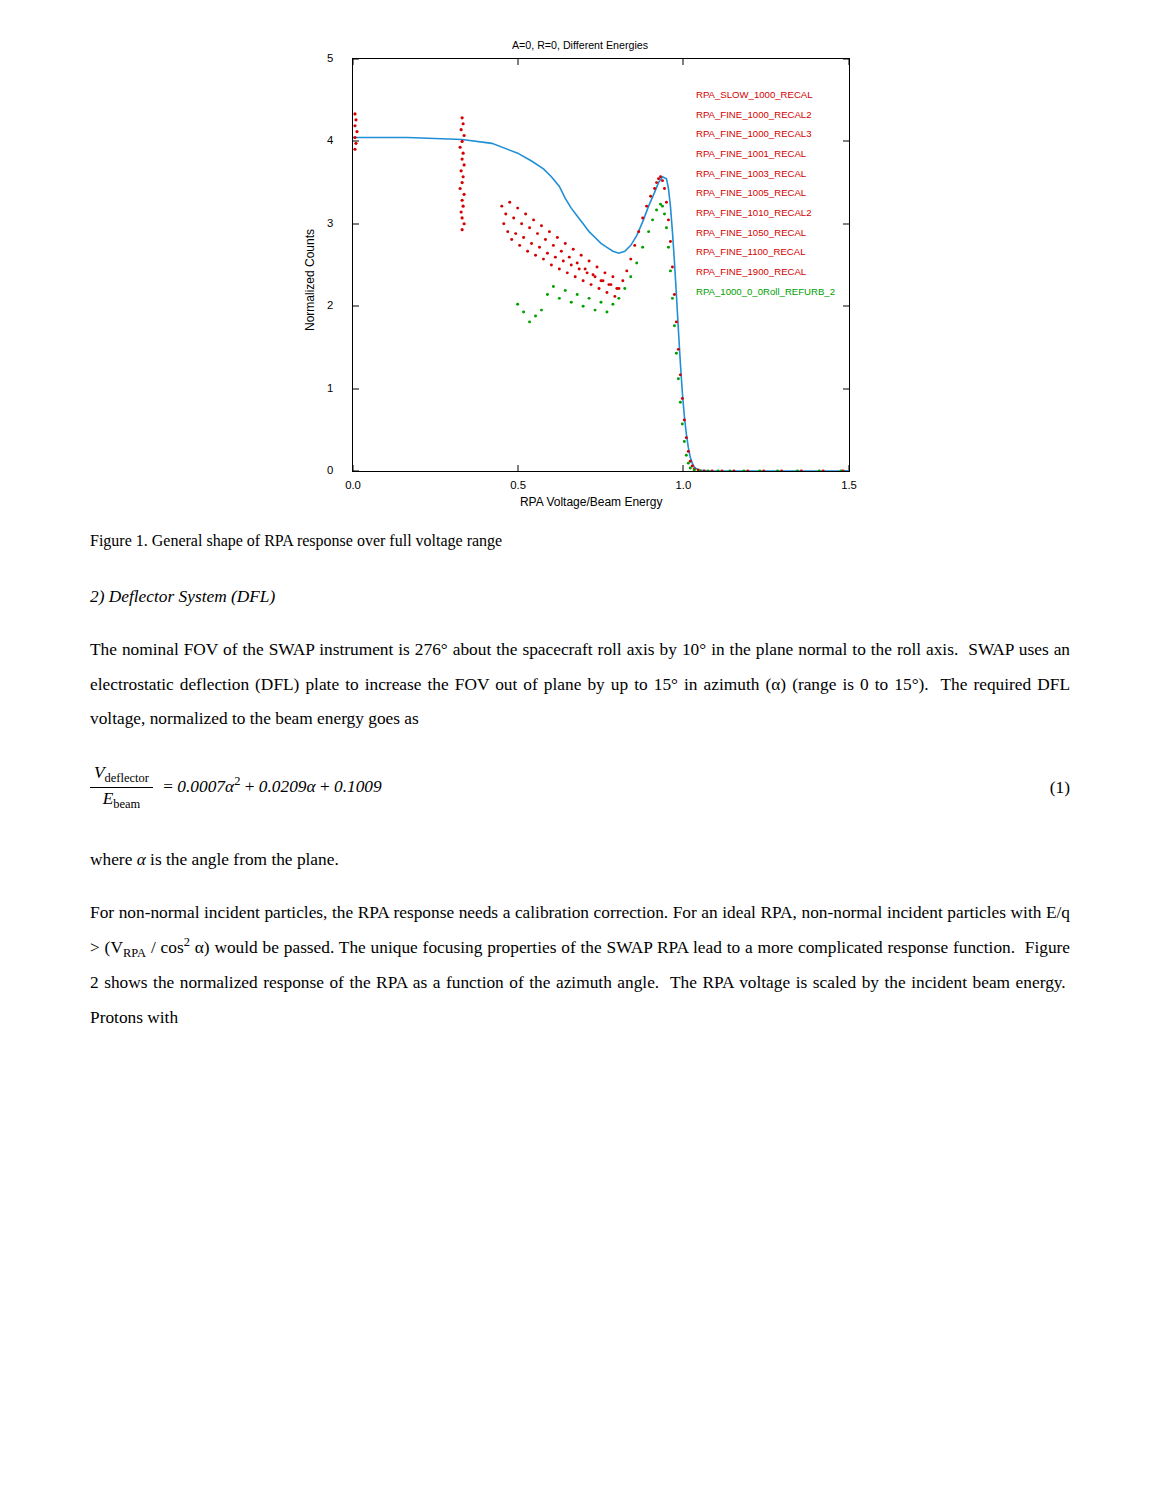A=0, R=0, Different Energies
5
4
3
2
1
0
0.0
0.5
1.0
1.5
RPA_SLOW_1000_RECAL
RPA_FINE_1000_RECAL2
RPA_FINE_1000_RECAL3
RPA_FINE_1001_RECAL
RPA_FINE_1003_RECAL
RPA_FINE_1005_RECAL
RPA_FINE_1010_RECAL2
RPA_FINE_1050_RECAL
RPA_FINE_1100_RECAL
RPA_FINE_1900_RECAL
RPA_1000_0_0Roll_REFURB_2
Normalized Counts
RPA Voltage/Beam Energy
Figure 1. General shape of RPA response over full voltage range
2) Deflector System (DFL)
The nominal FOV of the SWAP instrument is 276° about the spacecraft roll axis by 10° in the plane normal to the roll axis. SWAP uses an electrostatic deflection (DFL) plate to increase the FOV out of plane by up to 15° in azimuth (α) (range is 0 to 15°). The required DFL voltage, normalized to the beam energy goes as
Vdeflector Ebeam = 0.0007α2 + 0.0209α + 0.1009 (1)
where α is the angle from the plane.
For non-normal incident particles, the RPA response needs a calibration correction. For an ideal RPA, non-normal incident particles with E/q > (VRPA / cos2 α) would be passed. The unique focusing properties of the SWAP RPA lead to a more complicated response function. Figure 2 shows the normalized response of the RPA as a function of the azimuth angle. The RPA voltage is scaled by the incident beam energy. Protons with